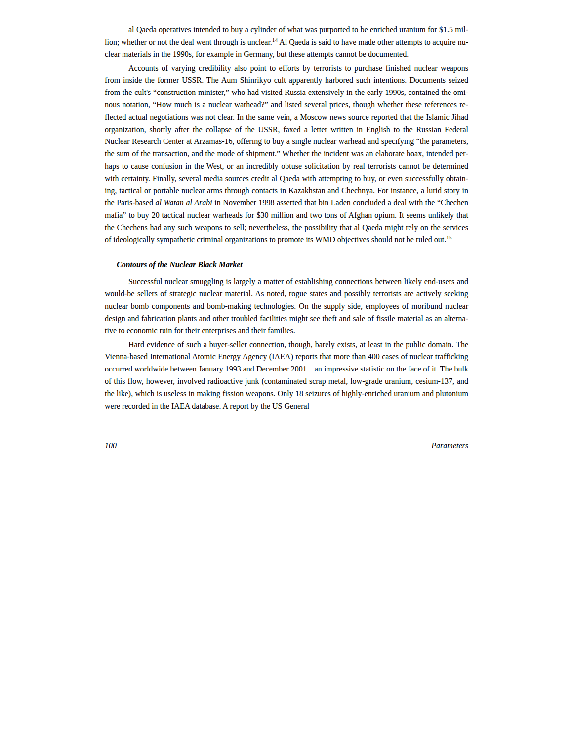al Qaeda operatives intended to buy a cylinder of what was purported to be enriched uranium for $1.5 million; whether or not the deal went through is unclear.14 Al Qaeda is said to have made other attempts to acquire nuclear materials in the 1990s, for example in Germany, but these attempts cannot be documented.
Accounts of varying credibility also point to efforts by terrorists to purchase finished nuclear weapons from inside the former USSR. The Aum Shinrikyo cult apparently harbored such intentions. Documents seized from the cult's “construction minister,” who had visited Russia extensively in the early 1990s, contained the ominous notation, “How much is a nuclear warhead?” and listed several prices, though whether these references reflected actual negotiations was not clear. In the same vein, a Moscow news source reported that the Islamic Jihad organization, shortly after the collapse of the USSR, faxed a letter written in English to the Russian Federal Nuclear Research Center at Arzamas-16, offering to buy a single nuclear warhead and specifying “the parameters, the sum of the transaction, and the mode of shipment.” Whether the incident was an elaborate hoax, intended perhaps to cause confusion in the West, or an incredibly obtuse solicitation by real terrorists cannot be determined with certainty. Finally, several media sources credit al Qaeda with attempting to buy, or even successfully obtaining, tactical or portable nuclear arms through contacts in Kazakhstan and Chechnya. For instance, a lurid story in the Paris-based al Watan al Arabi in November 1998 asserted that bin Laden concluded a deal with the “Chechen mafia” to buy 20 tactical nuclear warheads for $30 million and two tons of Afghan opium. It seems unlikely that the Chechens had any such weapons to sell; nevertheless, the possibility that al Qaeda might rely on the services of ideologically sympathetic criminal organizations to promote its WMD objectives should not be ruled out.15
Contours of the Nuclear Black Market
Successful nuclear smuggling is largely a matter of establishing connections between likely end-users and would-be sellers of strategic nuclear material. As noted, rogue states and possibly terrorists are actively seeking nuclear bomb components and bomb-making technologies. On the supply side, employees of moribund nuclear design and fabrication plants and other troubled facilities might see theft and sale of fissile material as an alternative to economic ruin for their enterprises and their families.
Hard evidence of such a buyer-seller connection, though, barely exists, at least in the public domain. The Vienna-based International Atomic Energy Agency (IAEA) reports that more than 400 cases of nuclear trafficking occurred worldwide between January 1993 and December 2001—an impressive statistic on the face of it. The bulk of this flow, however, involved radioactive junk (contaminated scrap metal, low-grade uranium, cesium-137, and the like), which is useless in making fission weapons. Only 18 seizures of highly-enriched uranium and plutonium were recorded in the IAEA database. A report by the US General
100 Parameters